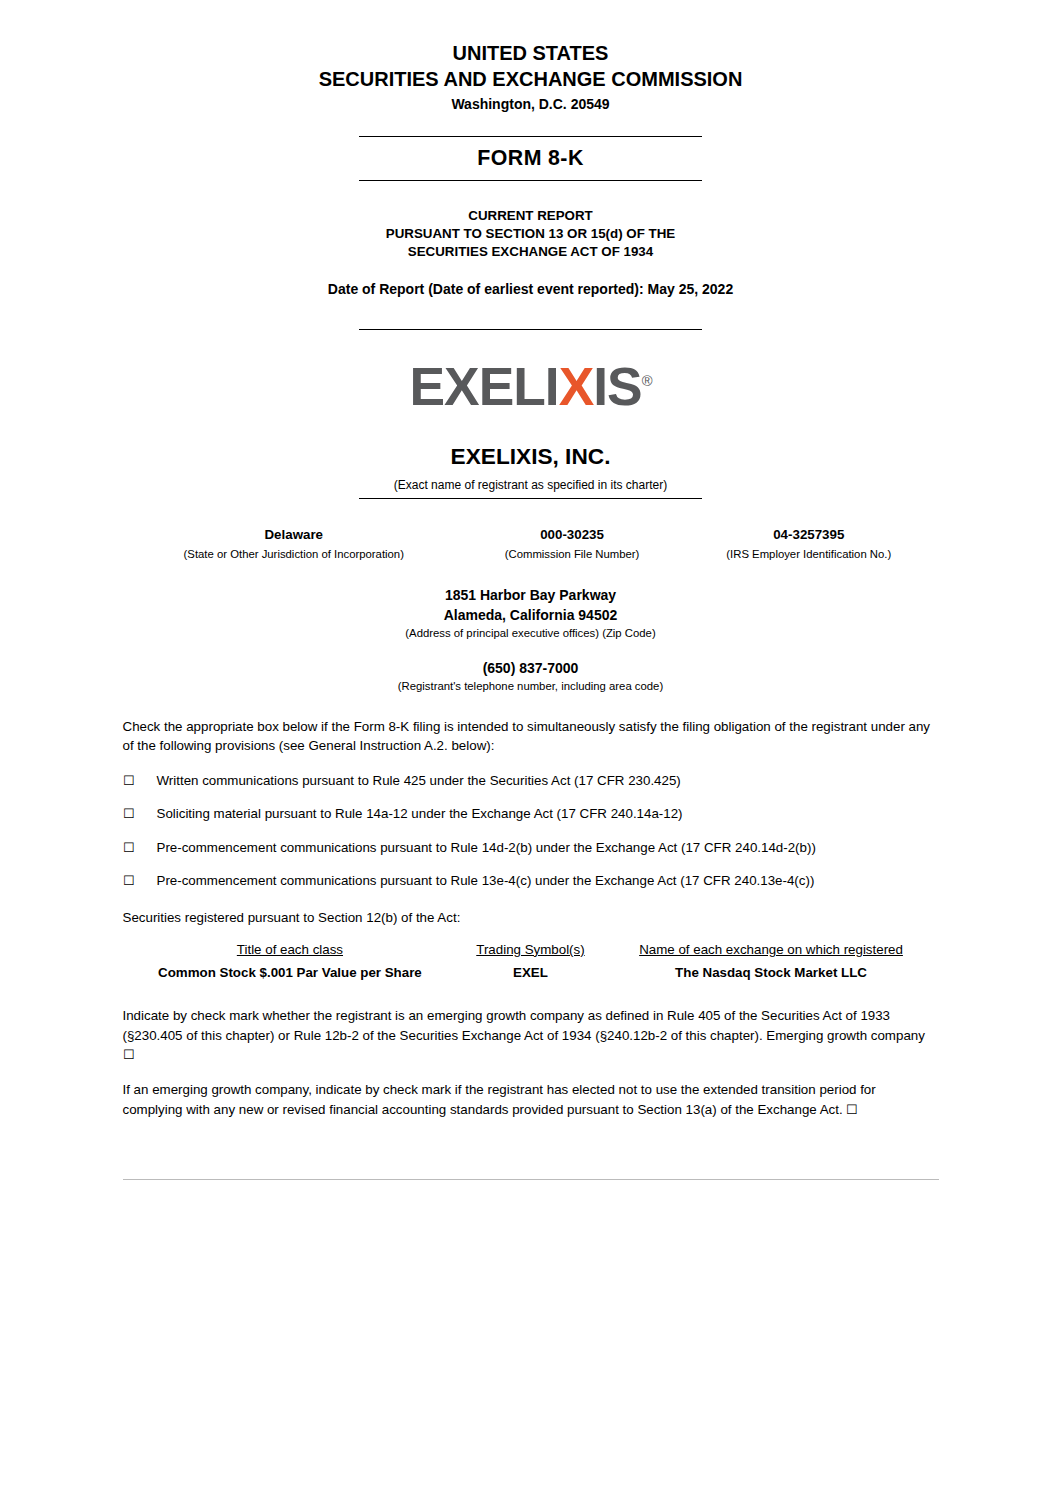UNITED STATES
SECURITIES AND EXCHANGE COMMISSION
Washington, D.C. 20549
FORM 8-K
CURRENT REPORT
PURSUANT TO SECTION 13 OR 15(d) OF THE
SECURITIES EXCHANGE ACT OF 1934
Date of Report (Date of earliest event reported): May 25, 2022
EXELIXIS®
EXELIXIS, INC.
(Exact name of registrant as specified in its charter)
| Delaware | 000-30235 | 04-3257395 |
| (State or Other Jurisdiction of Incorporation) | (Commission File Number) | (IRS Employer Identification No.) |
1851 Harbor Bay Parkway
Alameda, California 94502
(Address of principal executive offices) (Zip Code)
(650) 837-7000
(Registrant's telephone number, including area code)
Check the appropriate box below if the Form 8-K filing is intended to simultaneously satisfy the filing obligation of the registrant under any of the following provisions (see General Instruction A.2. below):
☐Written communications pursuant to Rule 425 under the Securities Act (17 CFR 230.425)
☐Soliciting material pursuant to Rule 14a-12 under the Exchange Act (17 CFR 240.14a-12)
☐Pre-commencement communications pursuant to Rule 14d-2(b) under the Exchange Act (17 CFR 240.14d-2(b))
☐Pre-commencement communications pursuant to Rule 13e-4(c) under the Exchange Act (17 CFR 240.13e-4(c))
Securities registered pursuant to Section 12(b) of the Act:
| Title of each class | Trading Symbol(s) | Name of each exchange on which registered |
| --- | --- | --- |
| Common Stock $.001 Par Value per Share | EXEL | The Nasdaq Stock Market LLC |
Indicate by check mark whether the registrant is an emerging growth company as defined in Rule 405 of the Securities Act of 1933 (§230.405 of this chapter) or Rule 12b-2 of the Securities Exchange Act of 1934 (§240.12b-2 of this chapter). Emerging growth company ☐
If an emerging growth company, indicate by check mark if the registrant has elected not to use the extended transition period for complying with any new or revised financial accounting standards provided pursuant to Section 13(a) of the Exchange Act. ☐